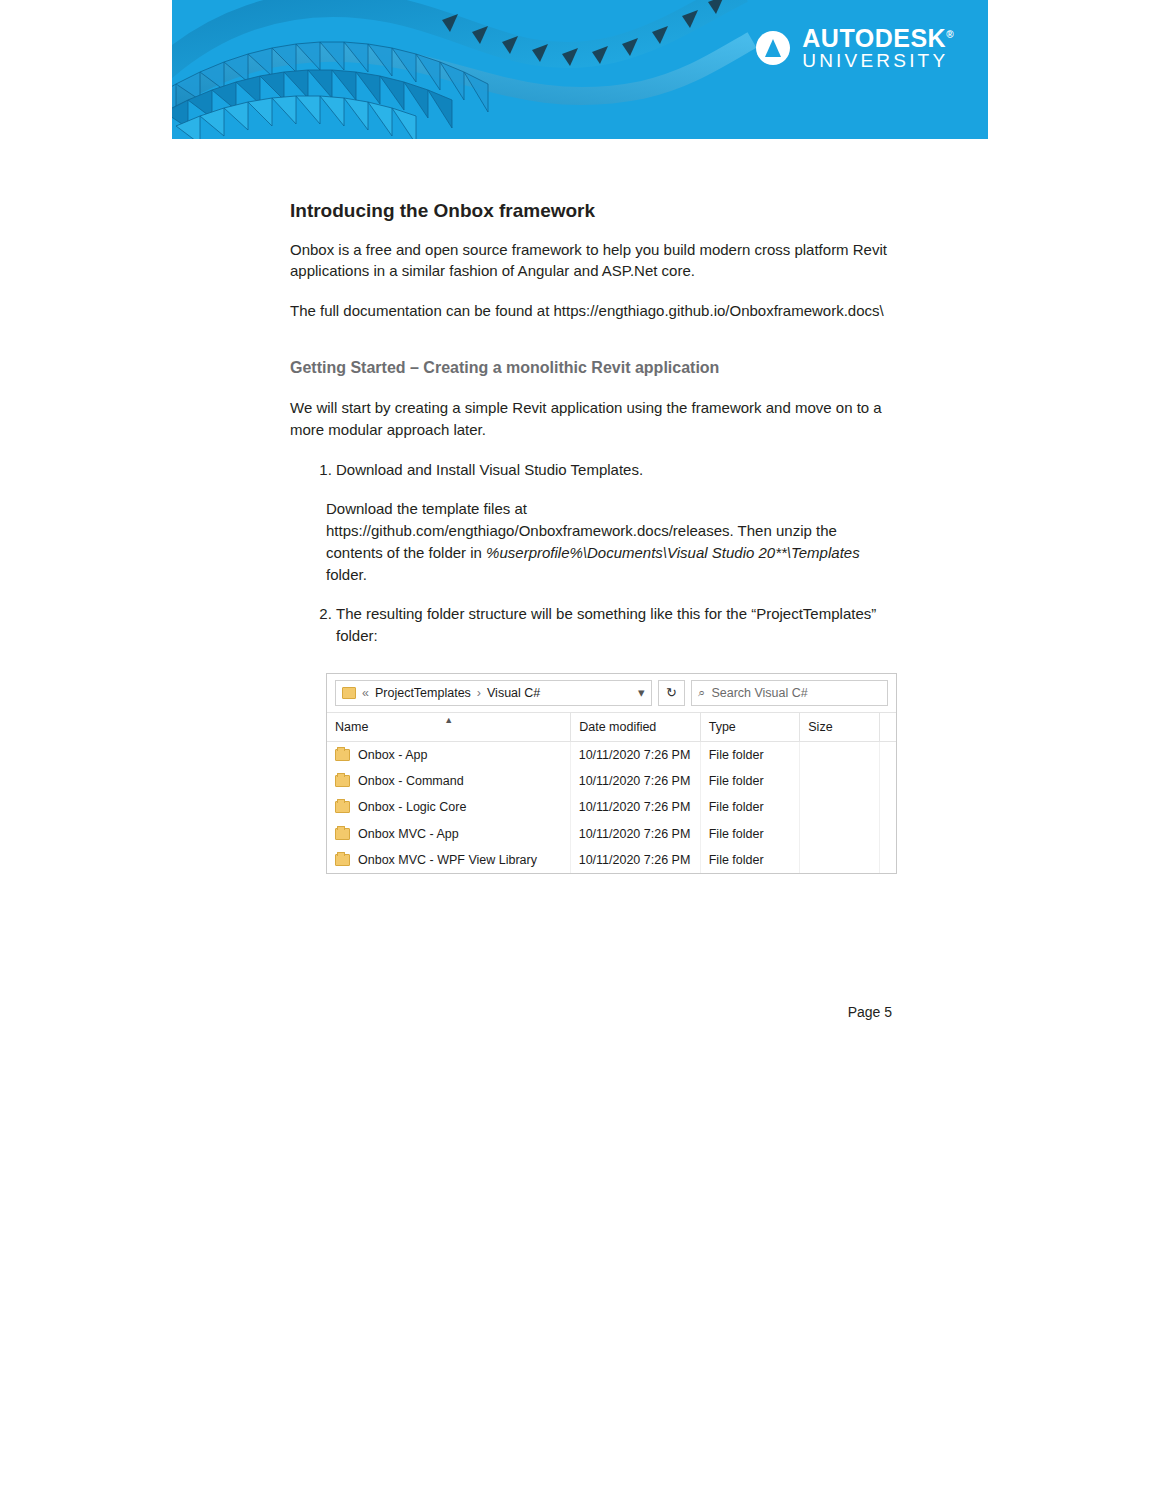AUTODESK®
UNIVERSITY
Introducing the Onbox framework
Onbox is a free and open source framework to help you build modern cross platform Revit applications in a similar fashion of Angular and ASP.Net core.
The full documentation can be found at https://engthiago.github.io/Onboxframework.docs\
Getting Started – Creating a monolithic Revit application
We will start by creating a simple Revit application using the framework and move on to a more modular approach later.
Download and Install Visual Studio Templates.
Download the template files at https://github.com/engthiago/Onboxframework.docs/releases. Then unzip the contents of the folder in %userprofile%\Documents\Visual Studio 20**\Templates folder.
The resulting folder structure will be something like this for the “ProjectTemplates” folder:
« ProjectTemplates › Visual C# ▾
↻
⌕Search Visual C#
| Name ▲ | Date modified | Type | Size | |
| --- | --- | --- | --- | --- |
| Onbox - App | 10/11/2020 7:26 PM | File folder | | |
| Onbox - Command | 10/11/2020 7:26 PM | File folder | | |
| Onbox - Logic Core | 10/11/2020 7:26 PM | File folder | | |
| Onbox MVC - App | 10/11/2020 7:26 PM | File folder | | |
| Onbox MVC - WPF View Library | 10/11/2020 7:26 PM | File folder | | |
Page 5